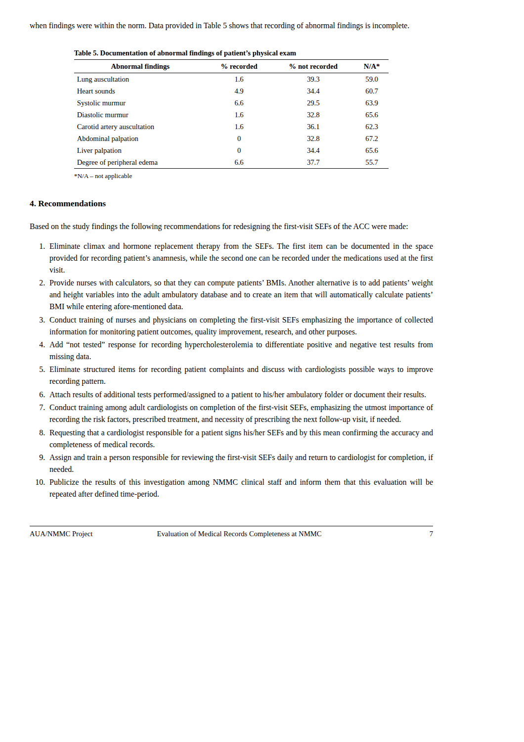when findings were within the norm. Data provided in Table 5 shows that recording of abnormal findings is incomplete.
Table 5. Documentation of abnormal findings of patient’s physical exam
| Abnormal findings | % recorded | % not recorded | N/A* |
| --- | --- | --- | --- |
| Lung auscultation | 1.6 | 39.3 | 59.0 |
| Heart sounds | 4.9 | 34.4 | 60.7 |
| Systolic murmur | 6.6 | 29.5 | 63.9 |
| Diastolic murmur | 1.6 | 32.8 | 65.6 |
| Carotid artery auscultation | 1.6 | 36.1 | 62.3 |
| Abdominal palpation | 0 | 32.8 | 67.2 |
| Liver palpation | 0 | 34.4 | 65.6 |
| Degree of peripheral edema | 6.6 | 37.7 | 55.7 |
*N/A – not applicable
4. Recommendations
Based on the study findings the following recommendations for redesigning the first-visit SEFs of the ACC were made:
Eliminate climax and hormone replacement therapy from the SEFs. The first item can be documented in the space provided for recording patient’s anamnesis, while the second one can be recorded under the medications used at the first visit.
Provide nurses with calculators, so that they can compute patients’ BMIs. Another alternative is to add patients’ weight and height variables into the adult ambulatory database and to create an item that will automatically calculate patients’ BMI while entering afore-mentioned data.
Conduct training of nurses and physicians on completing the first-visit SEFs emphasizing the importance of collected information for monitoring patient outcomes, quality improvement, research, and other purposes.
Add “not tested” response for recording hypercholesterolemia to differentiate positive and negative test results from missing data.
Eliminate structured items for recording patient complaints and discuss with cardiologists possible ways to improve recording pattern.
Attach results of additional tests performed/assigned to a patient to his/her ambulatory folder or document their results.
Conduct training among adult cardiologists on completion of the first-visit SEFs, emphasizing the utmost importance of recording the risk factors, prescribed treatment, and necessity of prescribing the next follow-up visit, if needed.
Requesting that a cardiologist responsible for a patient signs his/her SEFs and by this mean confirming the accuracy and completeness of medical records.
Assign and train a person responsible for reviewing the first-visit SEFs daily and return to cardiologist for completion, if needed.
Publicize the results of this investigation among NMMC clinical staff and inform them that this evaluation will be repeated after defined time-period.
AUA/NMMC Project Evaluation of Medical Records Completeness at NMMC 7